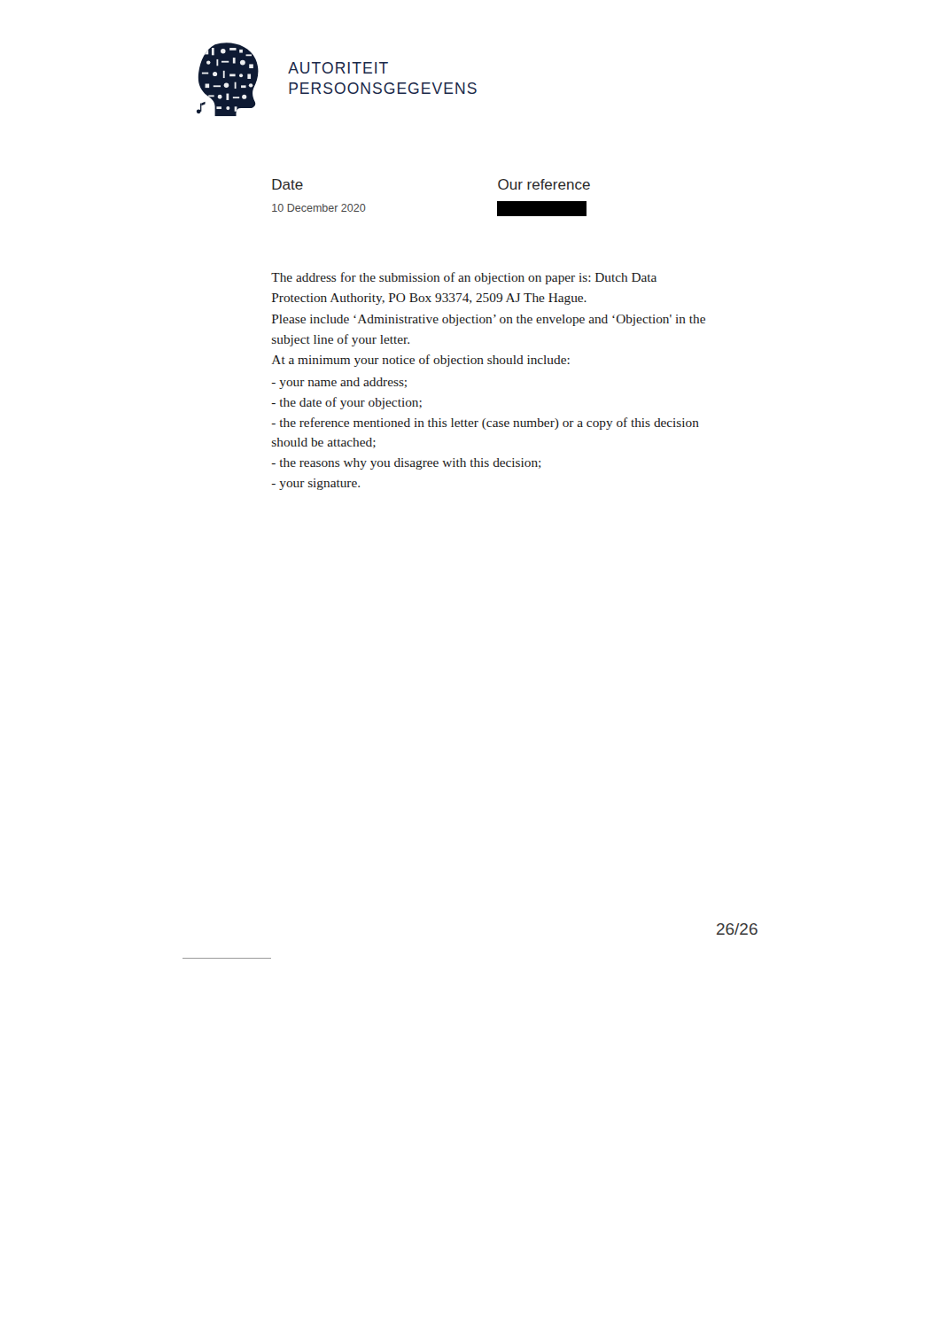Autoriteit
Persoonsgegevens
Date
10 December 2020
Our reference
The address for the submission of an objection on paper is: Dutch Data Protection Authority, PO Box 93374, 2509 AJ The Hague.
Please include ‘Administrative objection’ on the envelope and ‘Objection' in the subject line of your letter.
At a minimum your notice of objection should include:
your name and address;
the date of your objection;
the reference mentioned in this letter (case number) or a copy of this decision should be attached;
the reasons why you disagree with this decision;
your signature.
26/26